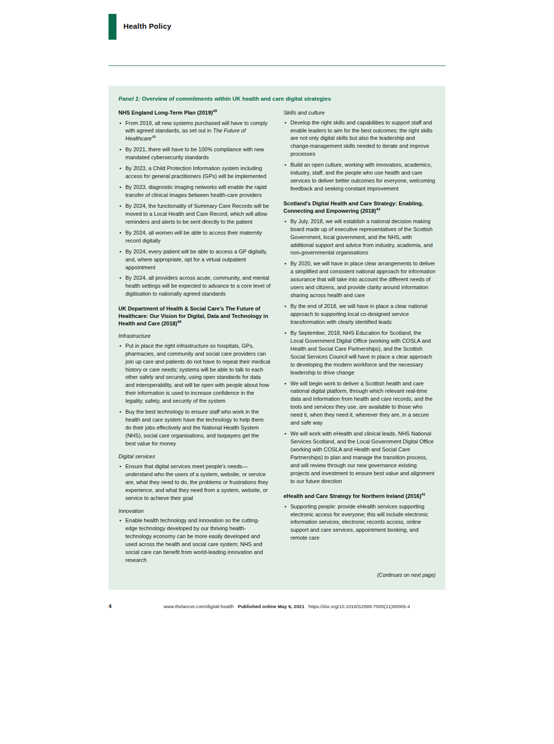Health Policy
Panel 1: Overview of commitments within UK health and care digital strategies
NHS England Long-Term Plan (2019)45
From 2019, all new systems purchased will have to comply with agreed standards, as set out in The Future of Healthcare46
By 2021, there will have to be 100% compliance with new mandated cybersecurity standards
By 2023, a Child Protection Information system including access for general practitioners (GPs) will be implemented
By 2023, diagnostic imaging networks will enable the rapid transfer of clinical images between health-care providers
By 2024, the functionality of Summary Care Records will be moved to a Local Health and Care Record, which will allow reminders and alerts to be sent directly to the patient
By 2024, all women will be able to access their maternity record digitally
By 2024, every patient will be able to access a GP digitally, and, where appropriate, opt for a virtual outpatient appointment
By 2024, all providers across acute, community, and mental health settings will be expected to advance to a core level of digitisation to nationally agreed standards
UK Department of Health & Social Care’s The Future of Healthcare: Our Vision for Digital, Data and Technology in Health and Care (2018)46
Infrastructure
Put in place the right infrastructure so hospitals, GPs, pharmacies, and community and social care providers can join up care and patients do not have to repeat their medical history or care needs; systems will be able to talk to each other safely and securely, using open standards for data and interoperability, and will be open with people about how their information is used to increase confidence in the legality, safety, and security of the system
Buy the best technology to ensure staff who work in the health and care system have the technology to help them do their jobs effectively and the National Health System (NHS), social care organisations, and taxpayers get the best value for money
Digital services
Ensure that digital services meet people’s needs—understand who the users of a system, website, or service are, what they need to do, the problems or frustrations they experience, and what they need from a system, website, or service to achieve their goal
Innovation
Enable health technology and innovation so the cutting-edge technology developed by our thriving health-technology economy can be more easily developed and used across the health and social care system; NHS and social care can benefit from world-leading innovation and research
Skills and culture
Develop the right skills and capabilities to support staff and enable leaders to aim for the best outcomes; the right skills are not only digital skills but also the leadership and change-management skills needed to iterate and improve processes
Build an open culture, working with innovators, academics, industry, staff, and the people who use health and care services to deliver better outcomes for everyone, welcoming feedback and seeking constant improvement
Scotland's Digital Health and Care Strategy: Enabling, Connecting and Empowering (2018)43
By July, 2018, we will establish a national decision making board made up of executive representatives of the Scottish Government, local government, and the NHS, with additional support and advice from industry, academia, and non-governmental organisations
By 2020, we will have in place clear arrangements to deliver a simplified and consistent national approach for information assurance that will take into account the different needs of users and citizens, and provide clarity around information sharing across health and care
By the end of 2018, we will have in place a clear national approach to supporting local co-designed service transformation with clearly identified leads
By September, 2018, NHS Education for Scotland, the Local Government Digital Office (working with COSLA and Health and Social Care Partnerships), and the Scottish Social Services Council will have in place a clear approach to developing the modern workforce and the necessary leadership to drive change
We will begin work to deliver a Scottish health and care national digital platform, through which relevant real-time data and information from health and care records, and the tools and services they use, are available to those who need it, when they need it, wherever they are, in a secure and safe way
We will work with eHealth and clinical leads, NHS National Services Scotland, and the Local Government Digital Office (working with COSLA and Health and Social Care Partnerships) to plan and manage the transition process, and will review through our new governance existing projects and investment to ensure best value and alignment to our future direction
eHealth and Care Strategy for Northern Ireland (2016)41
Supporting people: provide eHealth services supporting electronic access for everyone; this will include electronic information services, electronic records access, online support and care services, appointment booking, and remote care
(Continues on next page)
4
www.thelancet.com/digital-health Published online May 6, 2021 https://doi.org/10.1016/S2589-7500(21)00005-4